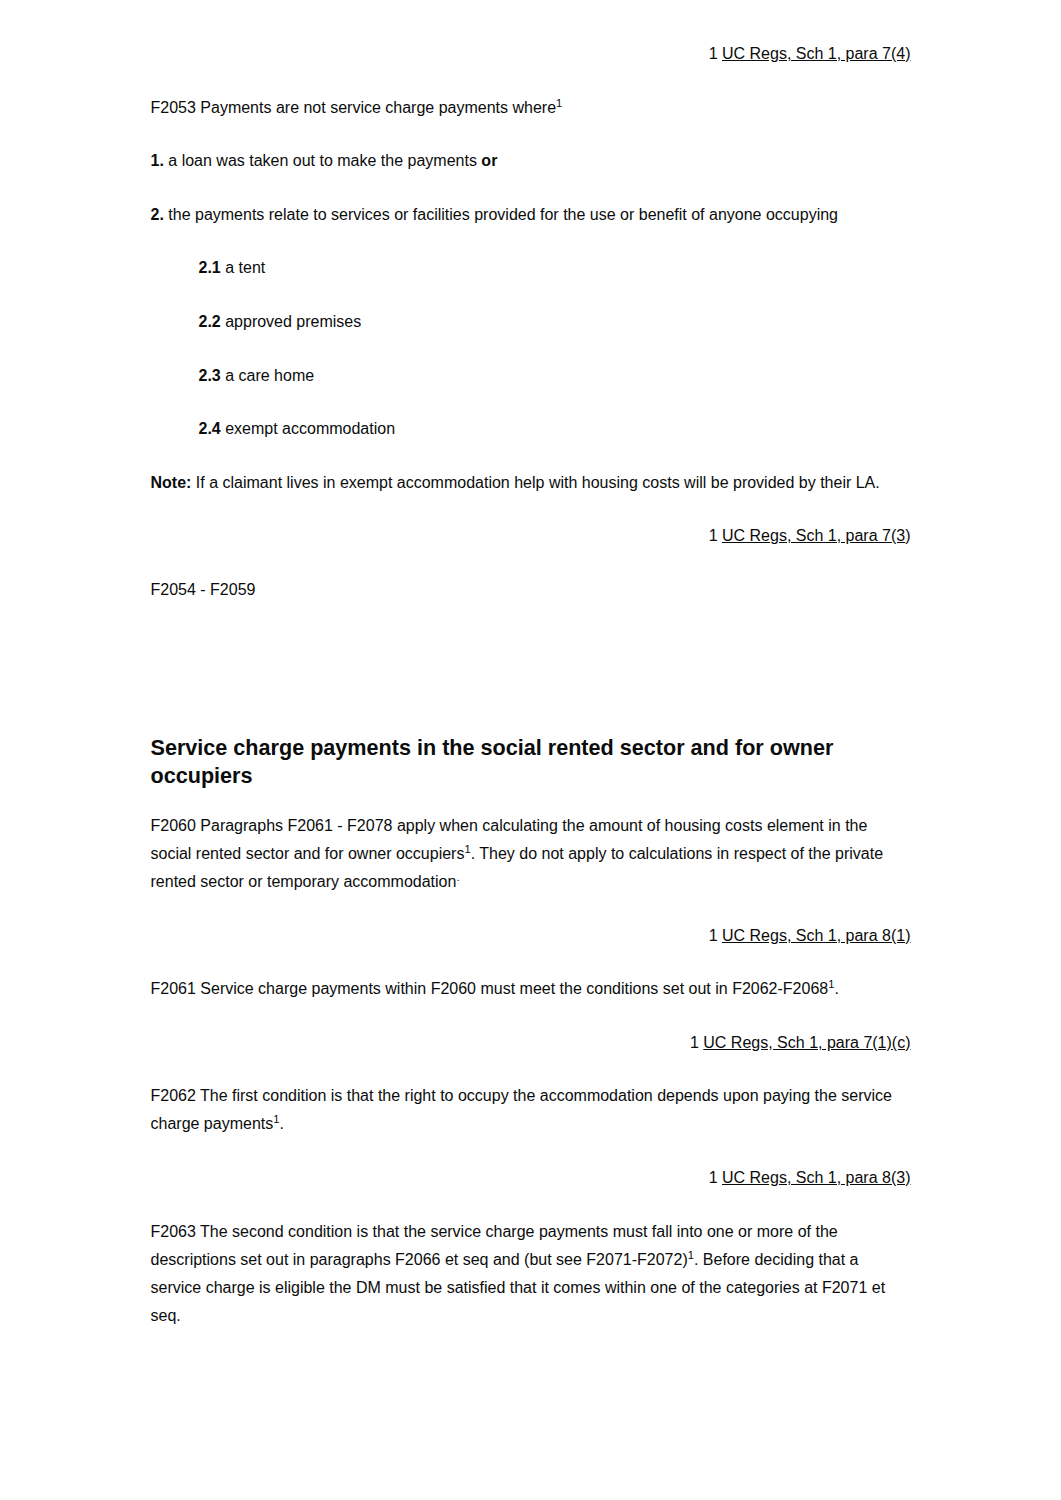1 UC Regs, Sch 1, para 7(4)
F2053 Payments are not service charge payments where1
1. a loan was taken out to make the payments or
2. the payments relate to services or facilities provided for the use or benefit of anyone occupying
2.1 a tent
2.2 approved premises
2.3 a care home
2.4 exempt accommodation
Note: If a claimant lives in exempt accommodation help with housing costs will be provided by their LA.
1 UC Regs, Sch 1, para 7(3)
F2054 - F2059
Service charge payments in the social rented sector and for owner occupiers
F2060 Paragraphs F2061 - F2078 apply when calculating the amount of housing costs element in the social rented sector and for owner occupiers1. They do not apply to calculations in respect of the private rented sector or temporary accommodation.
1 UC Regs, Sch 1, para 8(1)
F2061 Service charge payments within F2060 must meet the conditions set out in F2062-F20681.
1 UC Regs, Sch 1, para 7(1)(c)
F2062 The first condition is that the right to occupy the accommodation depends upon paying the service charge payments1.
1 UC Regs, Sch 1, para 8(3)
F2063 The second condition is that the service charge payments must fall into one or more of the descriptions set out in paragraphs F2066 et seq and (but see F2071-F2072)1. Before deciding that a service charge is eligible the DM must be satisfied that it comes within one of the categories at F2071 et seq.